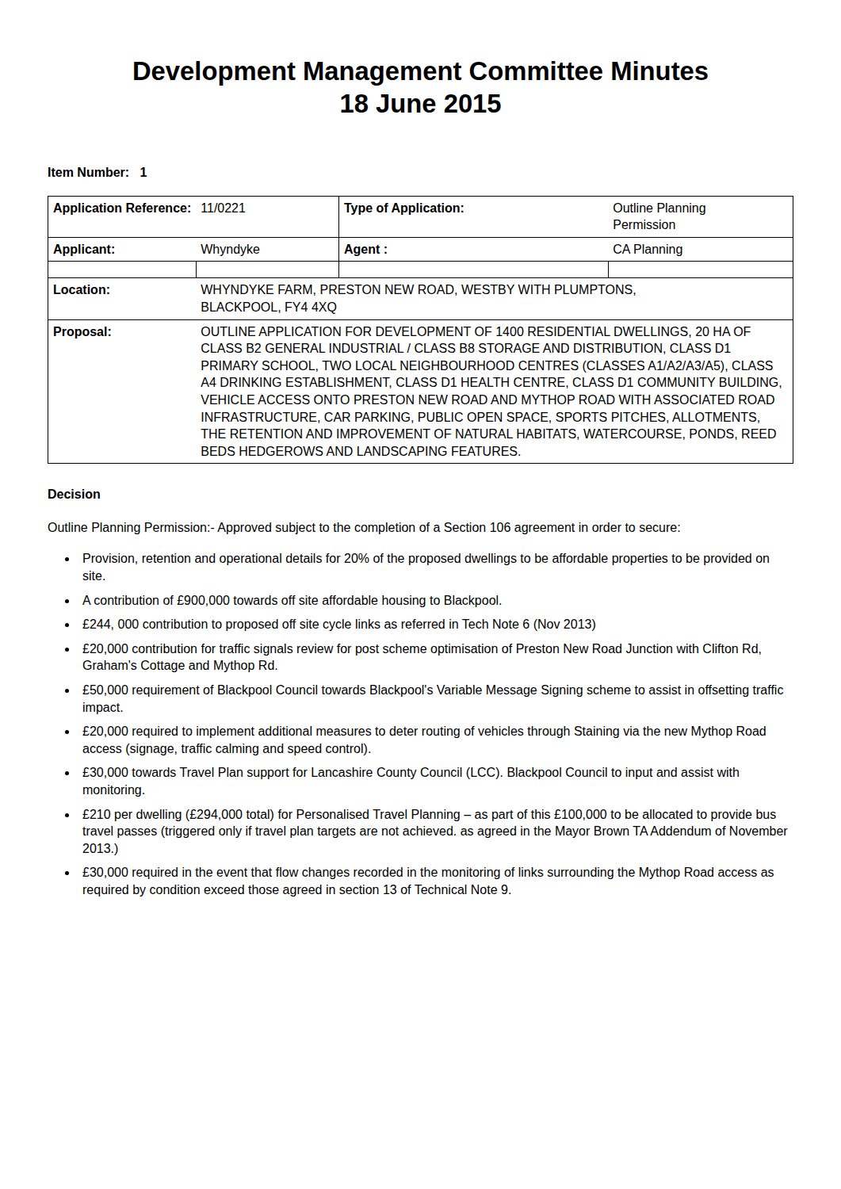Development Management Committee Minutes
18 June 2015
Item Number: 1
| Application Reference: | 11/0221 | Type of Application: | Outline Planning Permission |
| Applicant: | Whyndyke | Agent : | CA Planning |
| Location: | WHYNDYKE FARM, PRESTON NEW ROAD, WESTBY WITH PLUMPTONS, BLACKPOOL, FY4 4XQ |
| Proposal: | OUTLINE APPLICATION FOR DEVELOPMENT OF 1400 RESIDENTIAL DWELLINGS, 20 HA OF CLASS B2 GENERAL INDUSTRIAL / CLASS B8 STORAGE AND DISTRIBUTION, CLASS D1 PRIMARY SCHOOL, TWO LOCAL NEIGHBOURHOOD CENTRES (CLASSES A1/A2/A3/A5), CLASS A4 DRINKING ESTABLISHMENT, CLASS D1 HEALTH CENTRE, CLASS D1 COMMUNITY BUILDING, VEHICLE ACCESS ONTO PRESTON NEW ROAD AND MYTHOP ROAD WITH ASSOCIATED ROAD INFRASTRUCTURE, CAR PARKING, PUBLIC OPEN SPACE, SPORTS PITCHES, ALLOTMENTS, THE RETENTION AND IMPROVEMENT OF NATURAL HABITATS, WATERCOURSE, PONDS, REED BEDS HEDGEROWS AND LANDSCAPING FEATURES. |
Decision
Outline Planning Permission:- Approved subject to the completion of a Section 106 agreement in order to secure:
Provision, retention and operational details for 20% of the proposed dwellings to be affordable properties to be provided on site.
A contribution of £900,000 towards off site affordable housing to Blackpool.
£244, 000 contribution to proposed off site cycle links as referred in Tech Note 6 (Nov 2013)
£20,000 contribution for traffic signals review for post scheme optimisation of Preston New Road Junction with Clifton Rd, Graham's Cottage and Mythop Rd.
£50,000 requirement of Blackpool Council towards Blackpool's Variable Message Signing scheme to assist in offsetting traffic impact.
£20,000 required to implement additional measures to deter routing of vehicles through Staining via the new Mythop Road access (signage, traffic calming and speed control).
£30,000 towards Travel Plan support for Lancashire County Council (LCC). Blackpool Council to input and assist with monitoring.
£210 per dwelling (£294,000 total) for Personalised Travel Planning – as part of this £100,000 to be allocated to provide bus travel passes (triggered only if travel plan targets are not achieved. as agreed in the Mayor Brown TA Addendum of November 2013.)
£30,000 required in the event that flow changes recorded in the monitoring of links surrounding the Mythop Road access as required by condition exceed those agreed in section 13 of Technical Note 9.